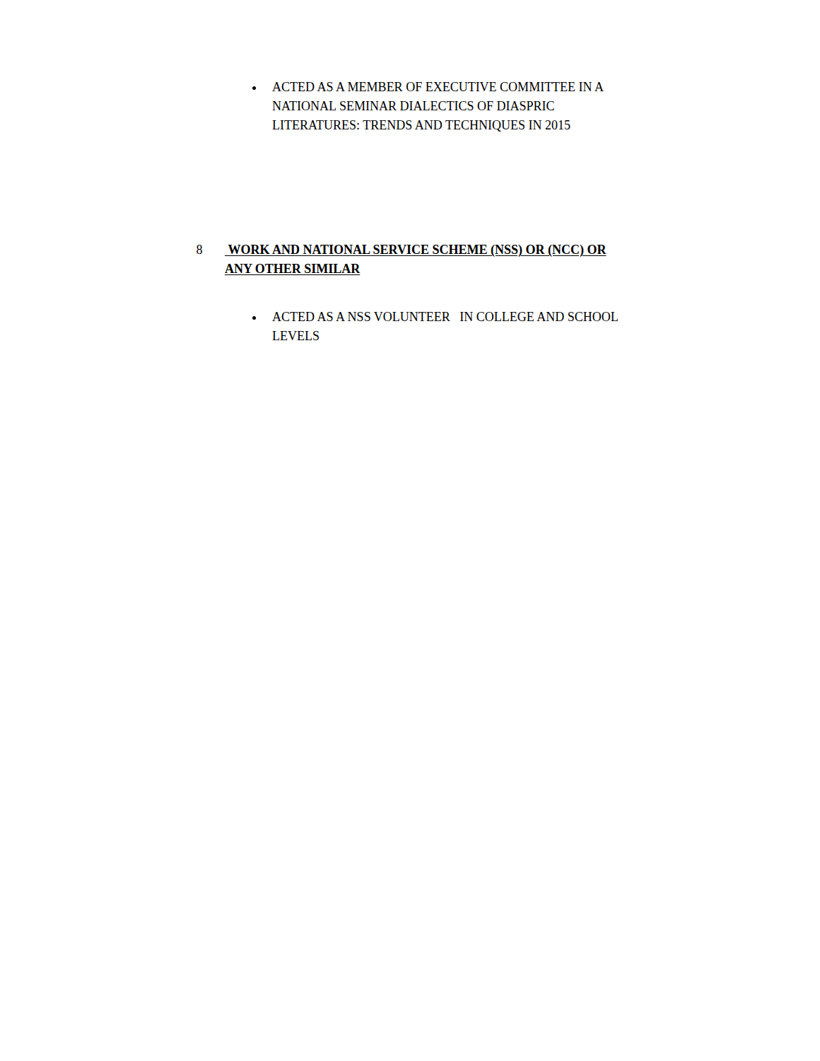ACTED AS A MEMBER OF EXECUTIVE COMMITTEE IN A NATIONAL SEMINAR DIALECTICS OF DIASPRIC LITERATURES: TRENDS AND TECHNIQUES IN 2015
8
WORK AND NATIONAL SERVICE SCHEME (NSS) OR (NCC) OR ANY OTHER SIMILAR
ACTED AS A NSS VOLUNTEER IN COLLEGE AND SCHOOL LEVELS